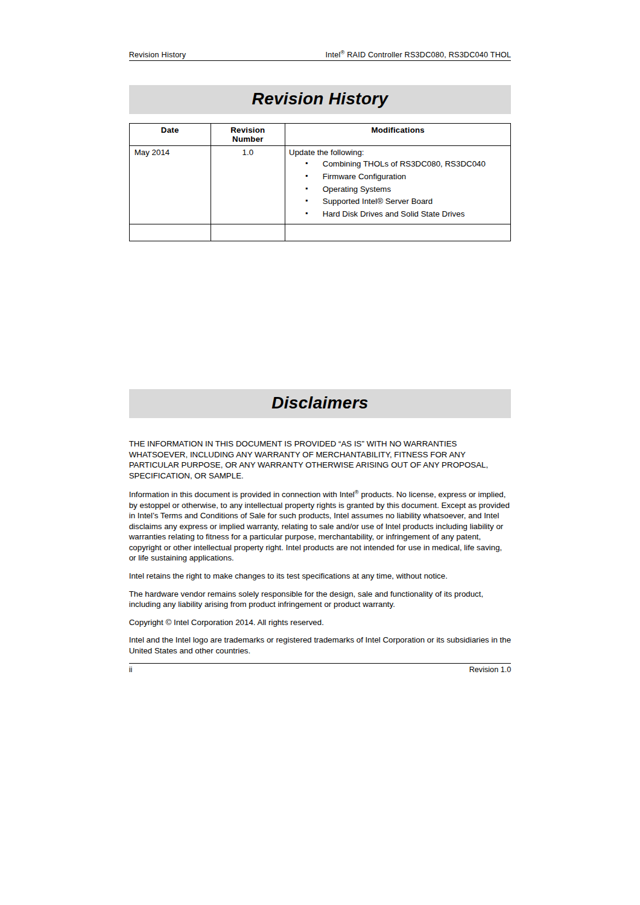Revision History
Intel® RAID Controller RS3DC080, RS3DC040 THOL
Revision History
| Date | Revision Number | Modifications |
| --- | --- | --- |
| May 2014 | 1.0 | Update the following: Combining THOLs of RS3DC080, RS3DC040 Firmware Configuration Operating Systems Supported Intel® Server Board Hard Disk Drives and Solid State Drives |
Disclaimers
THE INFORMATION IN THIS DOCUMENT IS PROVIDED “AS IS” WITH NO WARRANTIES WHATSOEVER, INCLUDING ANY WARRANTY OF MERCHANTABILITY, FITNESS FOR ANY PARTICULAR PURPOSE, OR ANY WARRANTY OTHERWISE ARISING OUT OF ANY PROPOSAL, SPECIFICATION, OR SAMPLE.
Information in this document is provided in connection with Intel® products. No license, express or implied, by estoppel or otherwise, to any intellectual property rights is granted by this document. Except as provided in Intel’s Terms and Conditions of Sale for such products, Intel assumes no liability whatsoever, and Intel disclaims any express or implied warranty, relating to sale and/or use of Intel products including liability or warranties relating to fitness for a particular purpose, merchantability, or infringement of any patent, copyright or other intellectual property right. Intel products are not intended for use in medical, life saving, or life sustaining applications.
Intel retains the right to make changes to its test specifications at any time, without notice.
The hardware vendor remains solely responsible for the design, sale and functionality of its product, including any liability arising from product infringement or product warranty.
Copyright © Intel Corporation 2014. All rights reserved.
Intel and the Intel logo are trademarks or registered trademarks of Intel Corporation or its subsidiaries in the United States and other countries.
ii
Revision 1.0